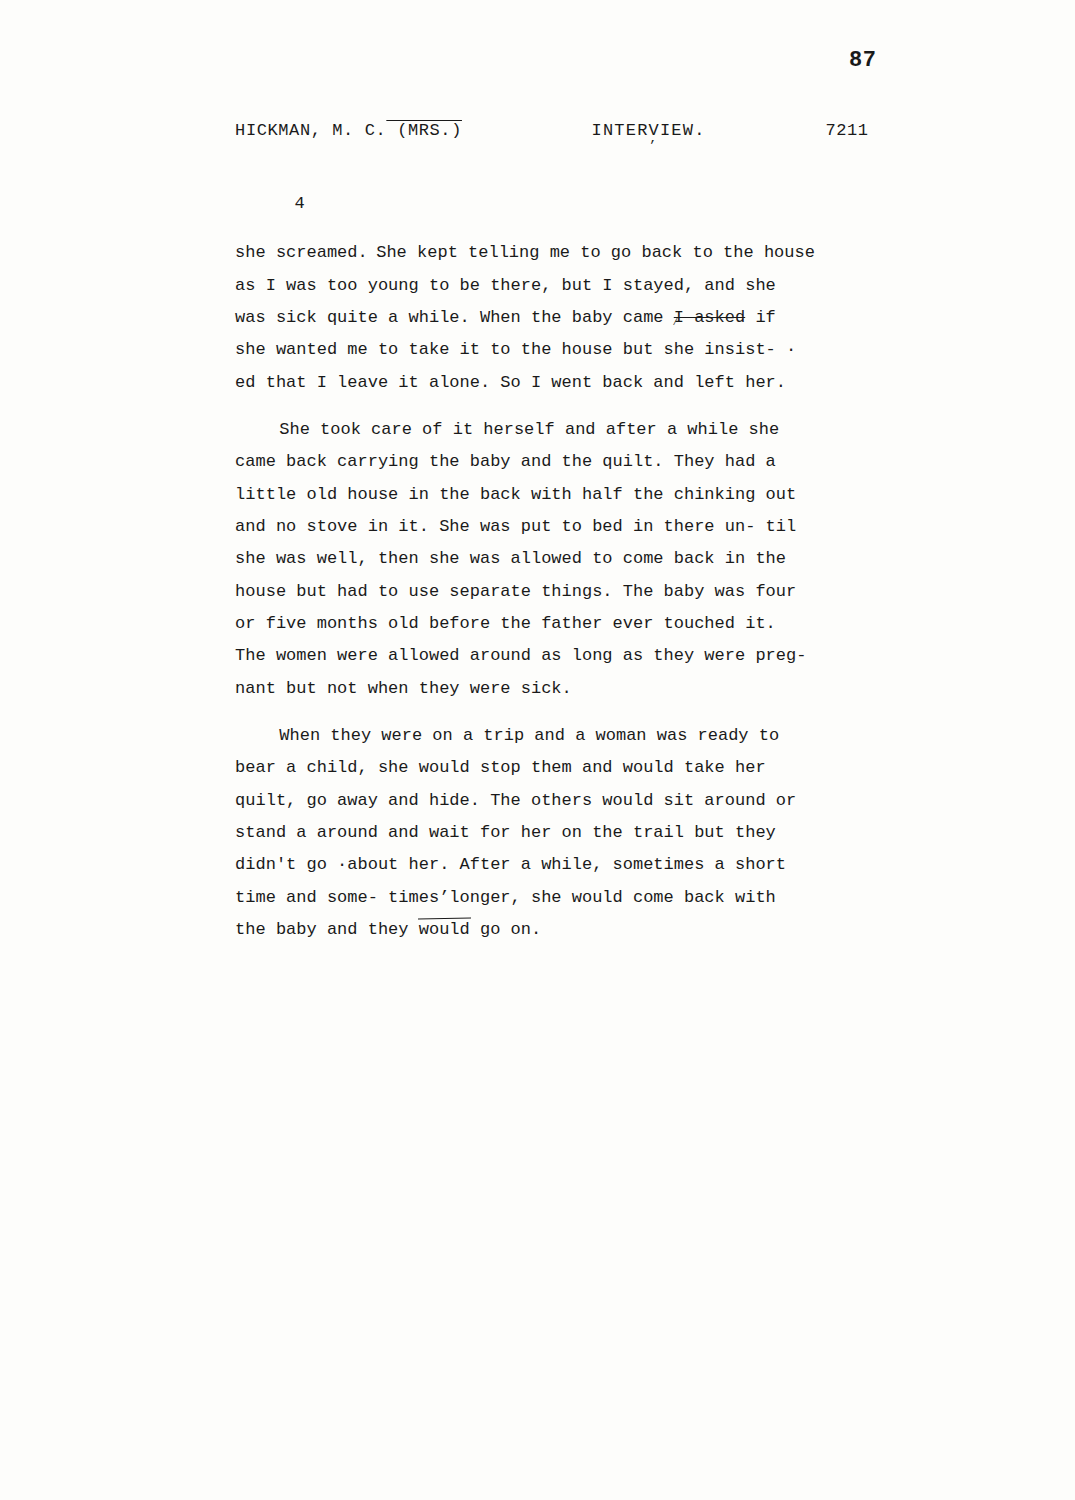87
HICKMAN, M. C. (MRS.) INTERVIEW.’ 7211
4
she screamed. She kept telling me to go back to the house as I was too young to be there, but I stayed, and she was sick quite a while. When the baby came ∕I asked if she wanted me to take it to the house but she insist- · ed that I leave it alone. So I went back and left her.
She took care of it herself and after a while she came back carrying the baby and the quilt. They had a little old house in the back with half the chinking out and no stove in it. She was put to bed in there un- til she was well, then she was allowed to come back in the house but had to use separate things. The baby was four or five months old before the father ever touched it. The women were allowed around as long as they were preg- nant but not when they were sick.
When they were on a trip and a woman was ready to bear a child, she would stop them and would take her quilt, go away and hide. The others would sit around or stand a around and wait for her on the trail but they didn't go ·about her. After a while, sometimes a short time and some- times’longer, she would come back with the baby and they would go on.